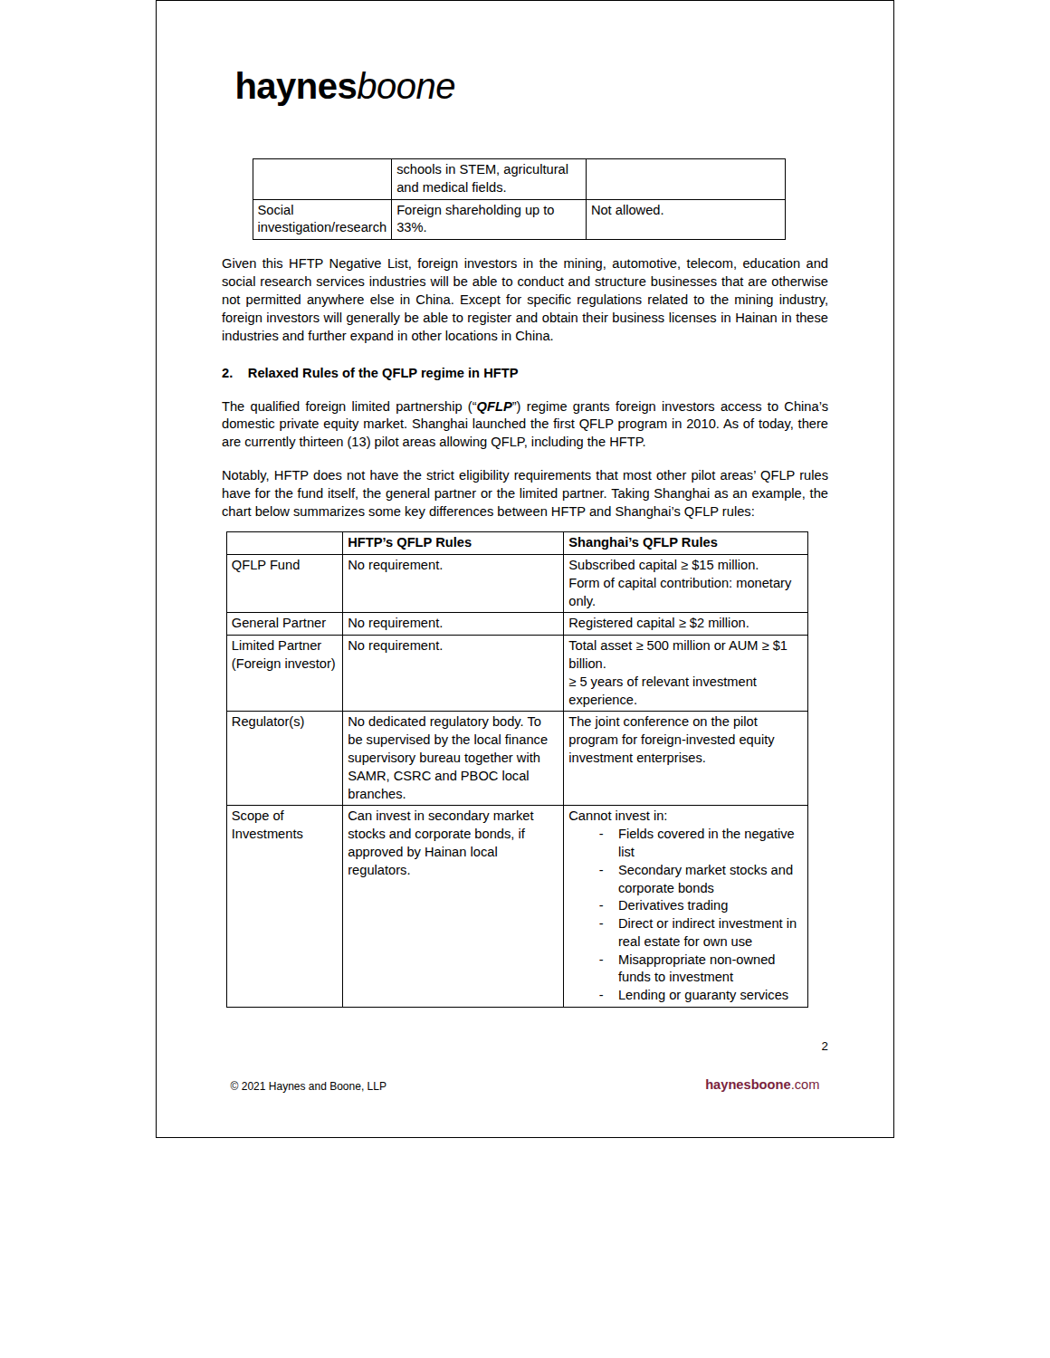haynes boone
| | schools in STEM, agricultural and medical fields. | |
| Social investigation/research | Foreign shareholding up to 33%. | Not allowed. |
Given this HFTP Negative List, foreign investors in the mining, automotive, telecom, education and social research services industries will be able to conduct and structure businesses that are otherwise not permitted anywhere else in China. Except for specific regulations related to the mining industry, foreign investors will generally be able to register and obtain their business licenses in Hainan in these industries and further expand in other locations in China.
2. Relaxed Rules of the QFLP regime in HFTP
The qualified foreign limited partnership (“QFLP”) regime grants foreign investors access to China’s domestic private equity market. Shanghai launched the first QFLP program in 2010. As of today, there are currently thirteen (13) pilot areas allowing QFLP, including the HFTP.
Notably, HFTP does not have the strict eligibility requirements that most other pilot areas’ QFLP rules have for the fund itself, the general partner or the limited partner. Taking Shanghai as an example, the chart below summarizes some key differences between HFTP and Shanghai’s QFLP rules:
| | HFTP’s QFLP Rules | Shanghai’s QFLP Rules |
| QFLP Fund | No requirement. | Subscribed capital ≥ $15 million. Form of capital contribution: monetary only. |
| General Partner | No requirement. | Registered capital ≥ $2 million. |
| Limited Partner (Foreign investor) | No requirement. | Total asset ≥ 500 million or AUM ≥ $1 billion. ≥ 5 years of relevant investment experience. |
| Regulator(s) | No dedicated regulatory body. To be supervised by the local finance supervisory bureau together with SAMR, CSRC and PBOC local branches. | The joint conference on the pilot program for foreign-invested equity investment enterprises. |
| Scope of Investments | Can invest in secondary market stocks and corporate bonds, if approved by Hainan local regulators. | Cannot invest in: Fields covered in the negative list Secondary market stocks and corporate bonds Derivatives trading Direct or indirect investment in real estate for own use Misappropriate non-owned funds to investment Lending or guaranty services |
2
© 2021 Haynes and Boone, LLP
haynesboone.com